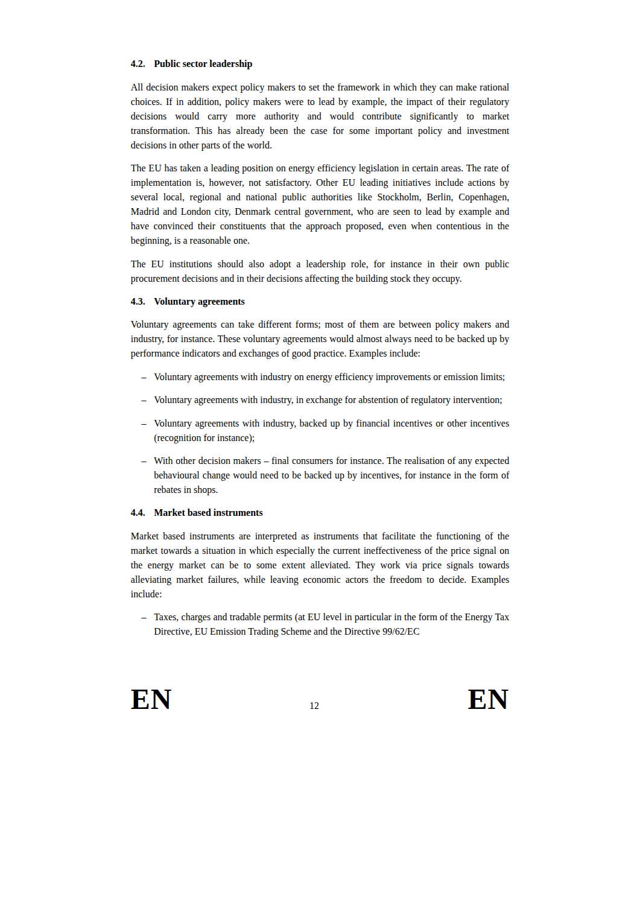4.2. Public sector leadership
All decision makers expect policy makers to set the framework in which they can make rational choices. If in addition, policy makers were to lead by example, the impact of their regulatory decisions would carry more authority and would contribute significantly to market transformation. This has already been the case for some important policy and investment decisions in other parts of the world.
The EU has taken a leading position on energy efficiency legislation in certain areas. The rate of implementation is, however, not satisfactory. Other EU leading initiatives include actions by several local, regional and national public authorities like Stockholm, Berlin, Copenhagen, Madrid and London city, Denmark central government, who are seen to lead by example and have convinced their constituents that the approach proposed, even when contentious in the beginning, is a reasonable one.
The EU institutions should also adopt a leadership role, for instance in their own public procurement decisions and in their decisions affecting the building stock they occupy.
4.3. Voluntary agreements
Voluntary agreements can take different forms; most of them are between policy makers and industry, for instance. These voluntary agreements would almost always need to be backed up by performance indicators and exchanges of good practice. Examples include:
Voluntary agreements with industry on energy efficiency improvements or emission limits;
Voluntary agreements with industry, in exchange for abstention of regulatory intervention;
Voluntary agreements with industry, backed up by financial incentives or other incentives (recognition for instance);
With other decision makers – final consumers for instance. The realisation of any expected behavioural change would need to be backed up by incentives, for instance in the form of rebates in shops.
4.4. Market based instruments
Market based instruments are interpreted as instruments that facilitate the functioning of the market towards a situation in which especially the current ineffectiveness of the price signal on the energy market can be to some extent alleviated. They work via price signals towards alleviating market failures, while leaving economic actors the freedom to decide. Examples include:
Taxes, charges and tradable permits (at EU level in particular in the form of the Energy Tax Directive, EU Emission Trading Scheme and the Directive 99/62/EC
EN
12
EN